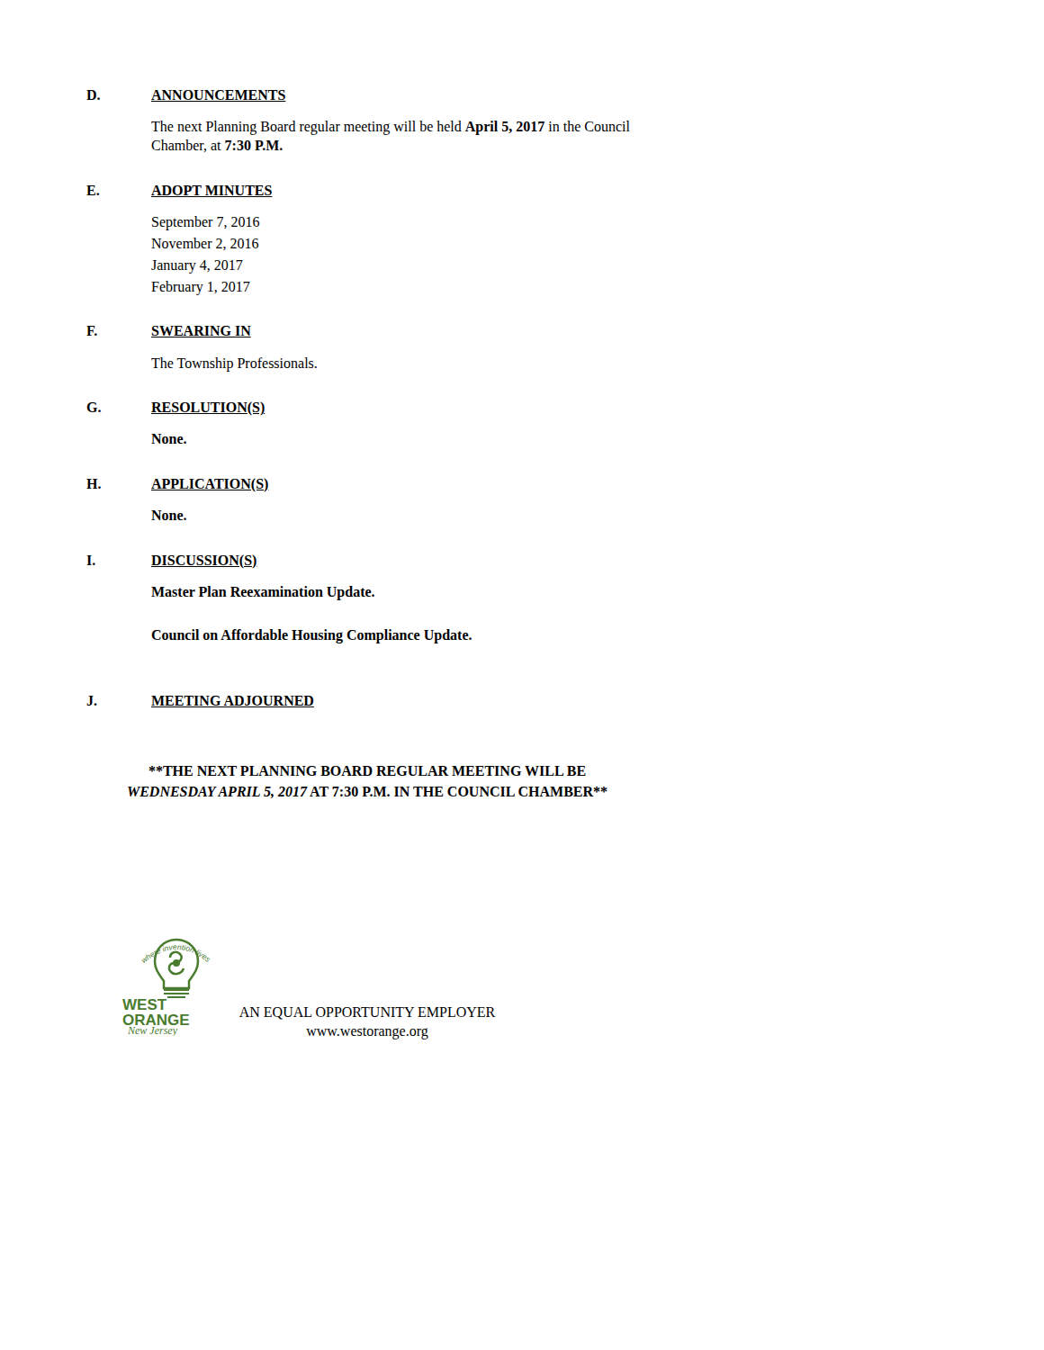D. ANNOUNCEMENTS
The next Planning Board regular meeting will be held April 5, 2017 in the Council Chamber, at 7:30 P.M.
E. ADOPT MINUTES
September 7, 2016
November 2, 2016
January 4, 2017
February 1, 2017
F. SWEARING IN
The Township Professionals.
G. RESOLUTION(S)
None.
H. APPLICATION(S)
None.
I. DISCUSSION(S)
Master Plan Reexamination Update.
Council on Affordable Housing Compliance Update.
J. MEETING ADJOURNED
**THE NEXT PLANNING BOARD REGULAR MEETING WILL BE
WEDNESDAY APRIL 5, 2017 AT 7:30 P.M. IN THE COUNCIL CHAMBER**
where invention lives WEST ORANGE New Jersey
AN EQUAL OPPORTUNITY EMPLOYER
www.westorange.org